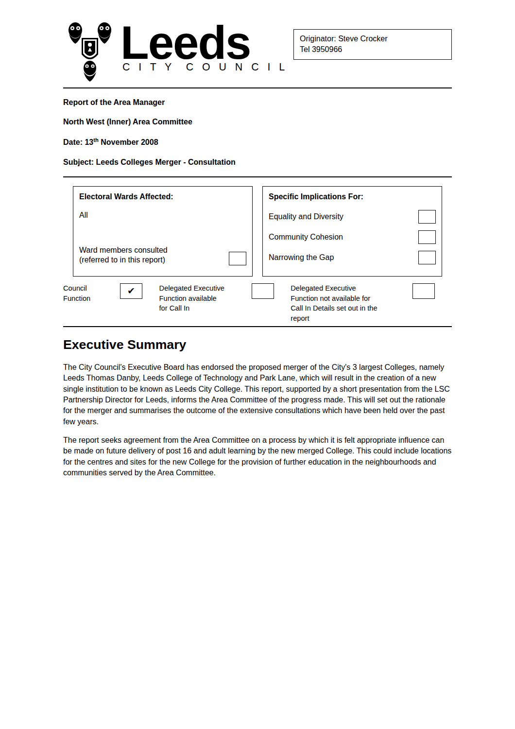Leeds C I T Y C O U N C I L
Originator: Steve Crocker
Tel 3950966
Report of the Area Manager
North West (Inner) Area Committee
Date: 13th November 2008
Subject: Leeds Colleges Merger - Consultation
| Electoral Wards Affected: All Ward members consulted (referred to in this report) | Specific Implications For: Equality and Diversity Community Cohesion Narrowing the Gap |
| Council Function | ✔ | Delegated Executive Function available for Call In | | Delegated Executive Function not available for Call In Details set out in the report | |
Executive Summary
The City Council's Executive Board has endorsed the proposed merger of the City's 3 largest Colleges, namely Leeds Thomas Danby, Leeds College of Technology and Park Lane, which will result in the creation of a new single institution to be known as Leeds City College. This report, supported by a short presentation from the LSC Partnership Director for Leeds, informs the Area Committee of the progress made. This will set out the rationale for the merger and summarises the outcome of the extensive consultations which have been held over the past few years.
The report seeks agreement from the Area Committee on a process by which it is felt appropriate influence can be made on future delivery of post 16 and adult learning by the new merged College. This could include locations for the centres and sites for the new College for the provision of further education in the neighbourhoods and communities served by the Area Committee.